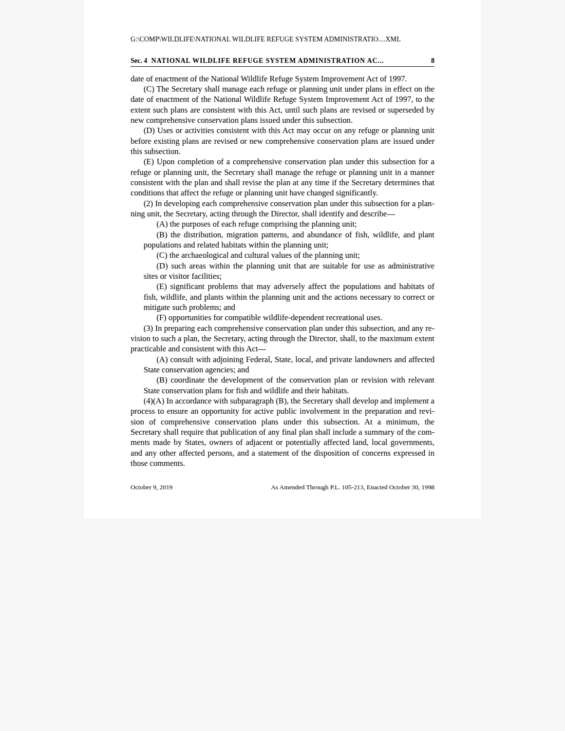G:\COMP\WILDLIFE\NATIONAL WILDLIFE REFUGE SYSTEM ADMINISTRATIO....XML
Sec. 4 NATIONAL WILDLIFE REFUGE SYSTEM ADMINISTRATION AC... 8
date of enactment of the National Wildlife Refuge System Improvement Act of 1997.
(C) The Secretary shall manage each refuge or planning unit under plans in effect on the date of enactment of the National Wildlife Refuge System Improvement Act of 1997, to the extent such plans are consistent with this Act, until such plans are revised or superseded by new comprehensive conservation plans issued under this subsection.
(D) Uses or activities consistent with this Act may occur on any refuge or planning unit before existing plans are revised or new comprehensive conservation plans are issued under this subsection.
(E) Upon completion of a comprehensive conservation plan under this subsection for a refuge or planning unit, the Secretary shall manage the refuge or planning unit in a manner consistent with the plan and shall revise the plan at any time if the Secretary determines that conditions that affect the refuge or planning unit have changed significantly.
(2) In developing each comprehensive conservation plan under this subsection for a planning unit, the Secretary, acting through the Director, shall identify and describe—
(A) the purposes of each refuge comprising the planning unit;
(B) the distribution, migration patterns, and abundance of fish, wildlife, and plant populations and related habitats within the planning unit;
(C) the archaeological and cultural values of the planning unit;
(D) such areas within the planning unit that are suitable for use as administrative sites or visitor facilities;
(E) significant problems that may adversely affect the populations and habitats of fish, wildlife, and plants within the planning unit and the actions necessary to correct or mitigate such problems; and
(F) opportunities for compatible wildlife-dependent recreational uses.
(3) In preparing each comprehensive conservation plan under this subsection, and any revision to such a plan, the Secretary, acting through the Director, shall, to the maximum extent practicable and consistent with this Act—
(A) consult with adjoining Federal, State, local, and private landowners and affected State conservation agencies; and
(B) coordinate the development of the conservation plan or revision with relevant State conservation plans for fish and wildlife and their habitats.
(4)(A) In accordance with subparagraph (B), the Secretary shall develop and implement a process to ensure an opportunity for active public involvement in the preparation and revision of comprehensive conservation plans under this subsection. At a minimum, the Secretary shall require that publication of any final plan shall include a summary of the comments made by States, owners of adjacent or potentially affected land, local governments, and any other affected persons, and a statement of the disposition of concerns expressed in those comments.
October 9, 2019
As Amended Through P.L. 105-213, Enacted October 30, 1998